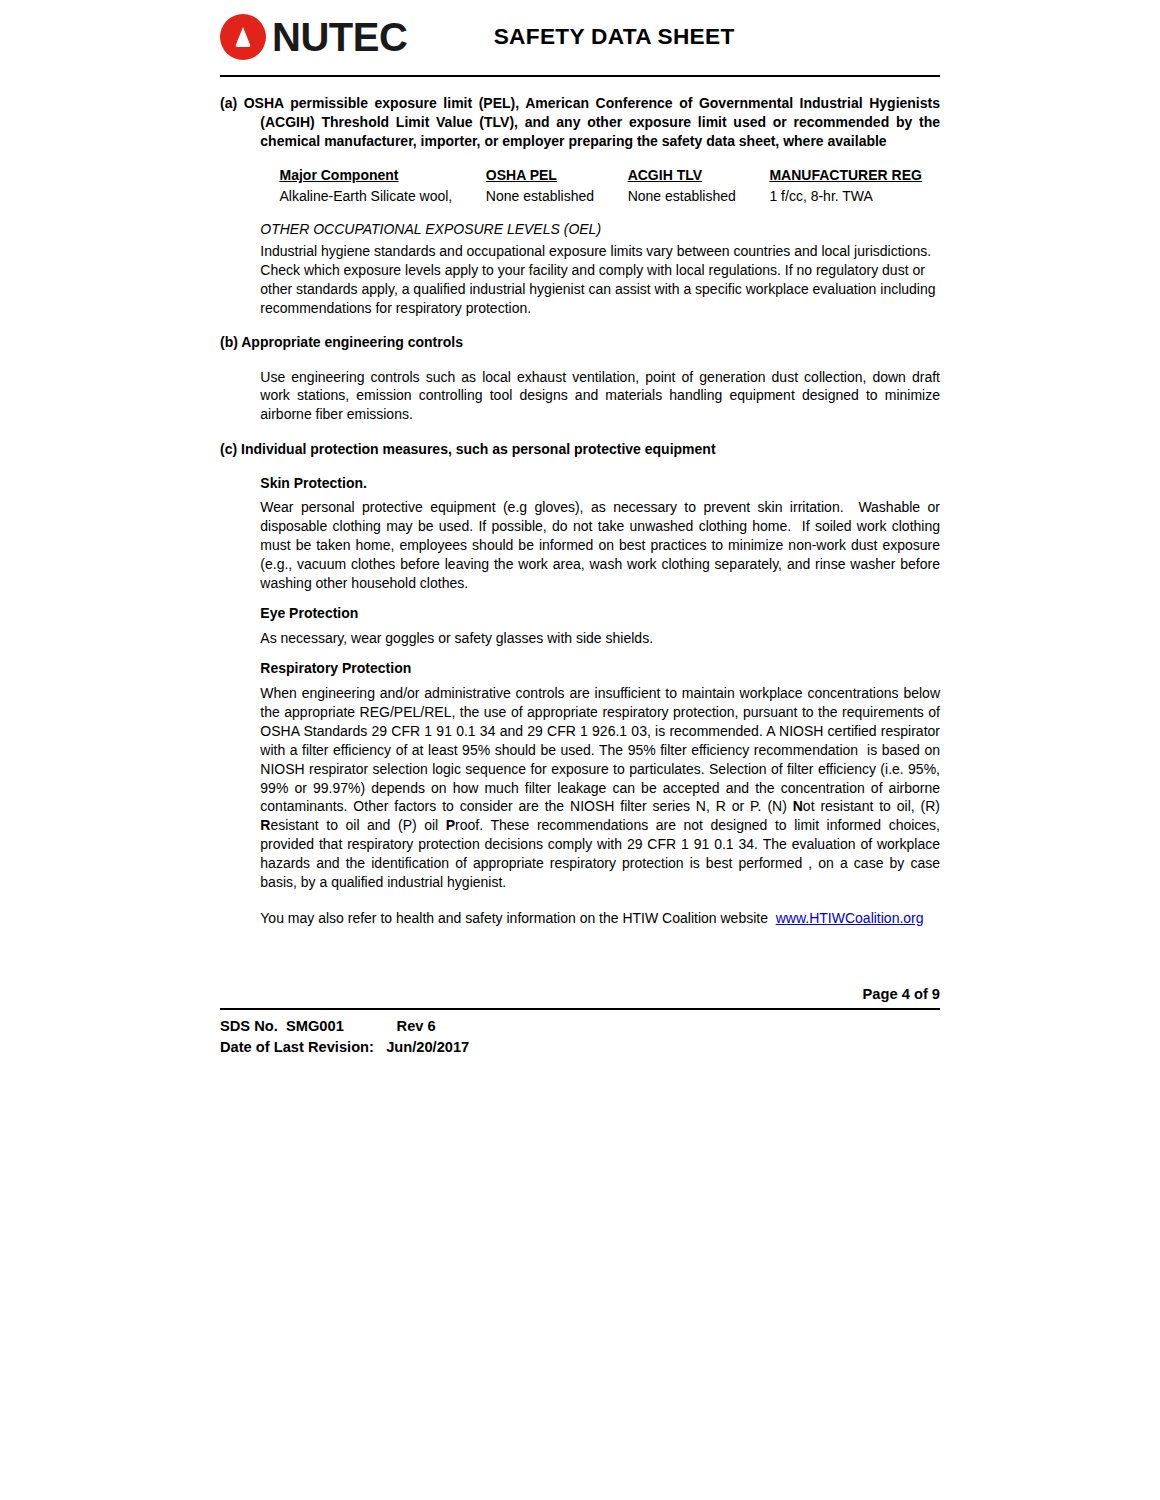NUTEC
SAFETY DATA SHEET
(a) OSHA permissible exposure limit (PEL), American Conference of Governmental Industrial Hygienists (ACGIH) Threshold Limit Value (TLV), and any other exposure limit used or recommended by the chemical manufacturer, importer, or employer preparing the safety data sheet, where available
| Major Component | OSHA PEL | ACGIH TLV | MANUFACTURER REG |
| --- | --- | --- | --- |
| Alkaline-Earth Silicate wool, | None established | None established | 1 f/cc, 8-hr. TWA |
OTHER OCCUPATIONAL EXPOSURE LEVELS (OEL)
Industrial hygiene standards and occupational exposure limits vary between countries and local jurisdictions. Check which exposure levels apply to your facility and comply with local regulations. If no regulatory dust or other standards apply, a qualified industrial hygienist can assist with a specific workplace evaluation including recommendations for respiratory protection.
(b) Appropriate engineering controls
Use engineering controls such as local exhaust ventilation, point of generation dust collection, down draft work stations, emission controlling tool designs and materials handling equipment designed to minimize airborne fiber emissions.
(c) Individual protection measures, such as personal protective equipment
Skin Protection.
Wear personal protective equipment (e.g gloves), as necessary to prevent skin irritation. Washable or disposable clothing may be used. If possible, do not take unwashed clothing home. If soiled work clothing must be taken home, employees should be informed on best practices to minimize non-work dust exposure (e.g., vacuum clothes before leaving the work area, wash work clothing separately, and rinse washer before washing other household clothes.
Eye Protection
As necessary, wear goggles or safety glasses with side shields.
Respiratory Protection
When engineering and/or administrative controls are insufficient to maintain workplace concentrations below the appropriate REG/PEL/REL, the use of appropriate respiratory protection, pursuant to the requirements of OSHA Standards 29 CFR 1 91 0.1 34 and 29 CFR 1 926.1 03, is recommended. A NIOSH certified respirator with a filter efficiency of at least 95% should be used. The 95% filter efficiency recommendation is based on NIOSH respirator selection logic sequence for exposure to particulates. Selection of filter efficiency (i.e. 95%, 99% or 99.97%) depends on how much filter leakage can be accepted and the concentration of airborne contaminants. Other factors to consider are the NIOSH filter series N, R or P. (N) Not resistant to oil, (R) Resistant to oil and (P) oil Proof. These recommendations are not designed to limit informed choices, provided that respiratory protection decisions comply with 29 CFR 1 91 0.1 34. The evaluation of workplace hazards and the identification of appropriate respiratory protection is best performed , on a case by case basis, by a qualified industrial hygienist.
You may also refer to health and safety information on the HTIW Coalition website www.HTIWCoalition.org
Page 4 of 9
SDS No. SMG001 Rev 6
Date of Last Revision: Jun/20/2017